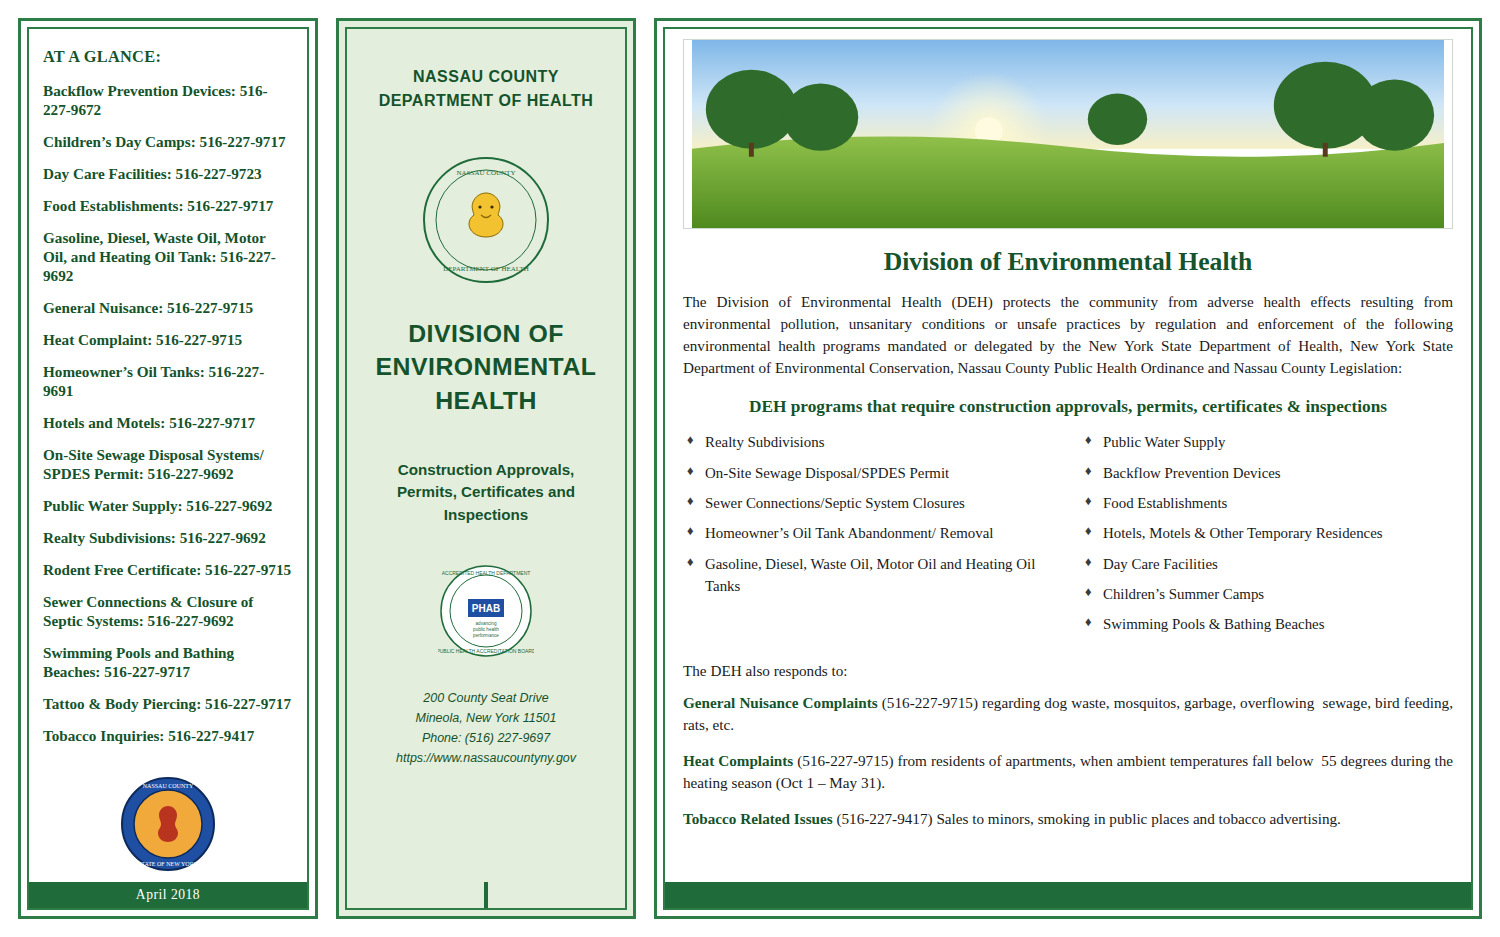AT A GLANCE:
Backflow Prevention Devices: 516-227-9672
Children’s Day Camps: 516-227-9717
Day Care Facilities: 516-227-9723
Food Establishments: 516-227-9717
Gasoline, Diesel, Waste Oil, Motor Oil, and Heating Oil Tank: 516-227-9692
General Nuisance: 516-227-9715
Heat Complaint: 516-227-9715
Homeowner’s Oil Tanks: 516-227-9691
Hotels and Motels: 516-227-9717
On-Site Sewage Disposal Systems/ SPDES Permit: 516-227-9692
Public Water Supply: 516-227-9692
Realty Subdivisions: 516-227-9692
Rodent Free Certificate: 516-227-9715
Sewer Connections & Closure of Septic Systems: 516-227-9692
Swimming Pools and Bathing Beaches: 516-227-9717
Tattoo & Body Piercing: 516-227-9717
Tobacco Inquiries: 516-227-9417
NASSAU COUNTY STATE OF NEW YORK
April 2018
NASSAU COUNTY
DEPARTMENT OF HEALTH
NASSAU COUNTY DEPARTMENT OF HEALTH
DIVISION OF
ENVIRONMENTAL
HEALTH
Construction Approvals,
Permits, Certificates and
Inspections
PHAB advancing public health performance ACCREDITED HEALTH DEPARTMENT PUBLIC HEALTH ACCREDITATION BOARD
200 County Seat Drive
Mineola, New York 11501
Phone: (516) 227-9697
https://www.nassaucountyny.gov
Division of Environmental Health
The Division of Environmental Health (DEH) protects the community from adverse health effects resulting from environmental pollution, unsanitary conditions or unsafe practices by regulation and enforcement of the following environmental health programs mandated or delegated by the New York State Department of Health, New York State Department of Environmental Conservation, Nassau County Public Health Ordinance and Nassau County Legislation:
DEH programs that require construction approvals, permits, certificates & inspections
Realty Subdivisions
On-Site Sewage Disposal/SPDES Permit
Sewer Connections/Septic System Closures
Homeowner’s Oil Tank Abandonment/ Removal
Gasoline, Diesel, Waste Oil, Motor Oil and Heating Oil Tanks
Public Water Supply
Backflow Prevention Devices
Food Establishments
Hotels, Motels & Other Temporary Residences
Day Care Facilities
Children’s Summer Camps
Swimming Pools & Bathing Beaches
The DEH also responds to:
General Nuisance Complaints (516-227-9715) regarding dog waste, mosquitos, garbage, overflowing sewage, bird feeding, rats, etc.
Heat Complaints (516-227-9715) from residents of apartments, when ambient temperatures fall below 55 degrees during the heating season (Oct 1 – May 31).
Tobacco Related Issues (516-227-9417) Sales to minors, smoking in public places and tobacco advertising.